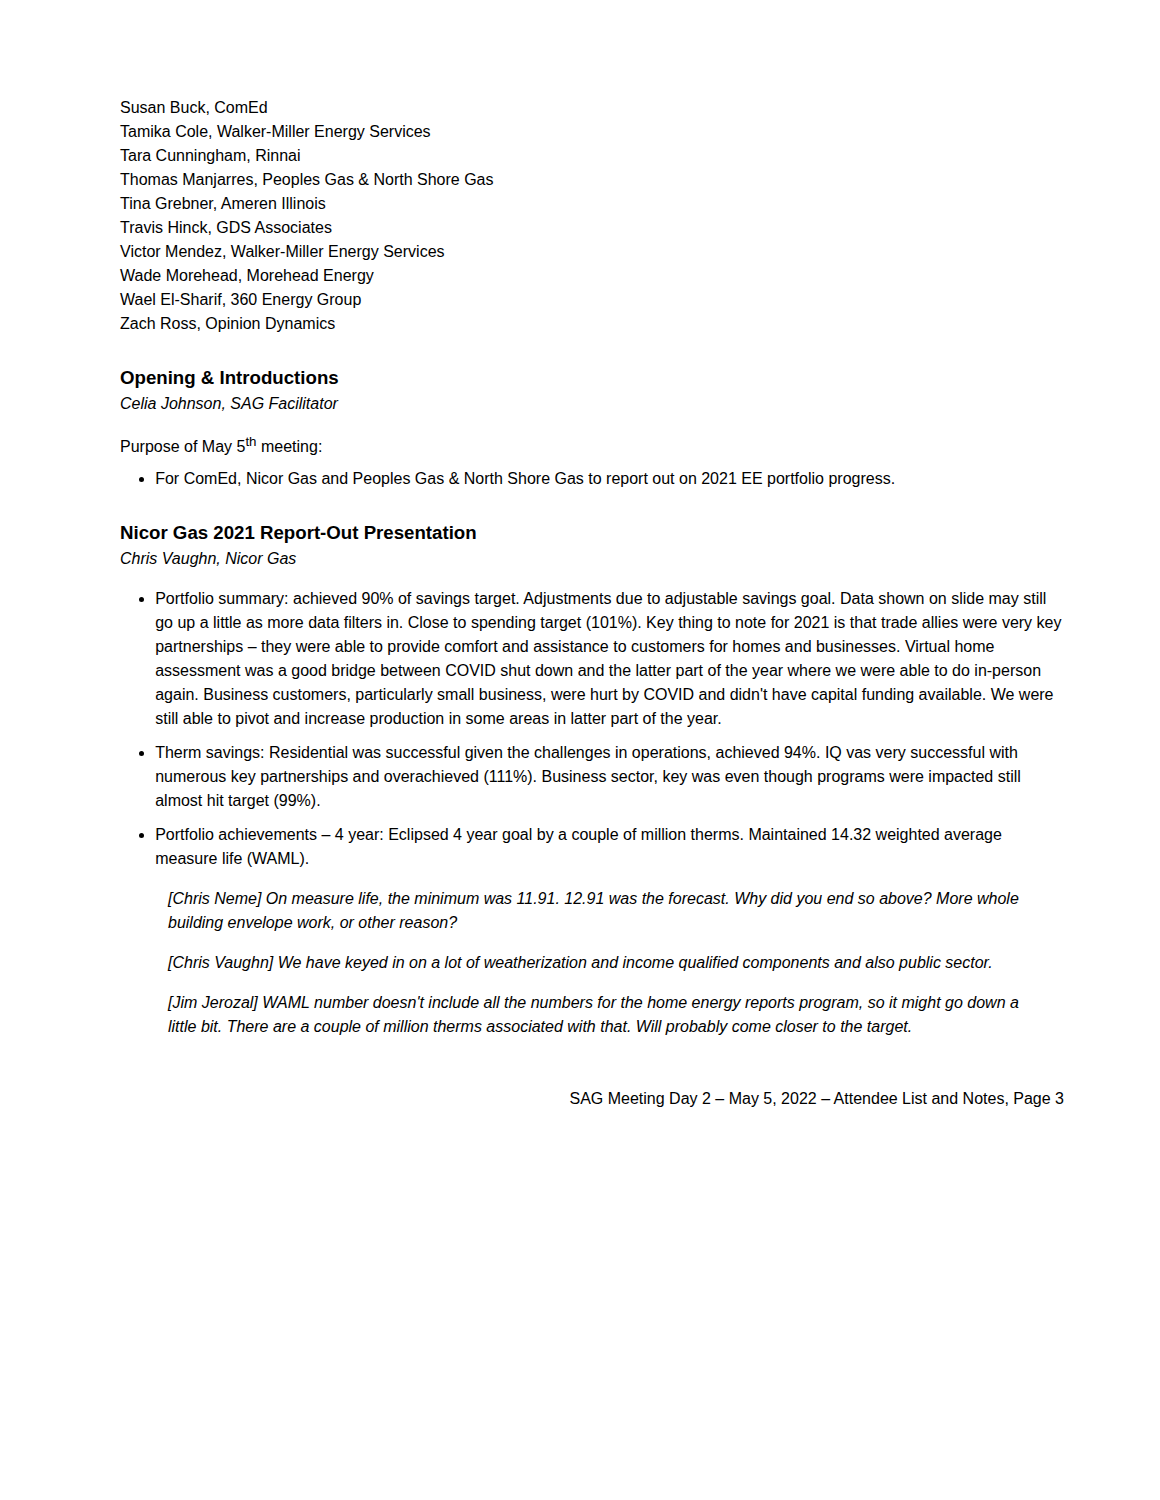Susan Buck, ComEd
Tamika Cole, Walker-Miller Energy Services
Tara Cunningham, Rinnai
Thomas Manjarres, Peoples Gas & North Shore Gas
Tina Grebner, Ameren Illinois
Travis Hinck, GDS Associates
Victor Mendez, Walker-Miller Energy Services
Wade Morehead, Morehead Energy
Wael El-Sharif, 360 Energy Group
Zach Ross, Opinion Dynamics
Opening & Introductions
Celia Johnson, SAG Facilitator
Purpose of May 5th meeting:
For ComEd, Nicor Gas and Peoples Gas & North Shore Gas to report out on 2021 EE portfolio progress.
Nicor Gas 2021 Report-Out Presentation
Chris Vaughn, Nicor Gas
Portfolio summary: achieved 90% of savings target. Adjustments due to adjustable savings goal. Data shown on slide may still go up a little as more data filters in. Close to spending target (101%). Key thing to note for 2021 is that trade allies were very key partnerships – they were able to provide comfort and assistance to customers for homes and businesses. Virtual home assessment was a good bridge between COVID shut down and the latter part of the year where we were able to do in-person again. Business customers, particularly small business, were hurt by COVID and didn't have capital funding available. We were still able to pivot and increase production in some areas in latter part of the year.
Therm savings: Residential was successful given the challenges in operations, achieved 94%. IQ vas very successful with numerous key partnerships and overachieved (111%). Business sector, key was even though programs were impacted still almost hit target (99%).
Portfolio achievements – 4 year: Eclipsed 4 year goal by a couple of million therms. Maintained 14.32 weighted average measure life (WAML).
[Chris Neme] On measure life, the minimum was 11.91. 12.91 was the forecast. Why did you end so above? More whole building envelope work, or other reason?
[Chris Vaughn] We have keyed in on a lot of weatherization and income qualified components and also public sector.
[Jim Jerozal] WAML number doesn't include all the numbers for the home energy reports program, so it might go down a little bit. There are a couple of million therms associated with that. Will probably come closer to the target.
SAG Meeting Day 2 – May 5, 2022 – Attendee List and Notes, Page 3